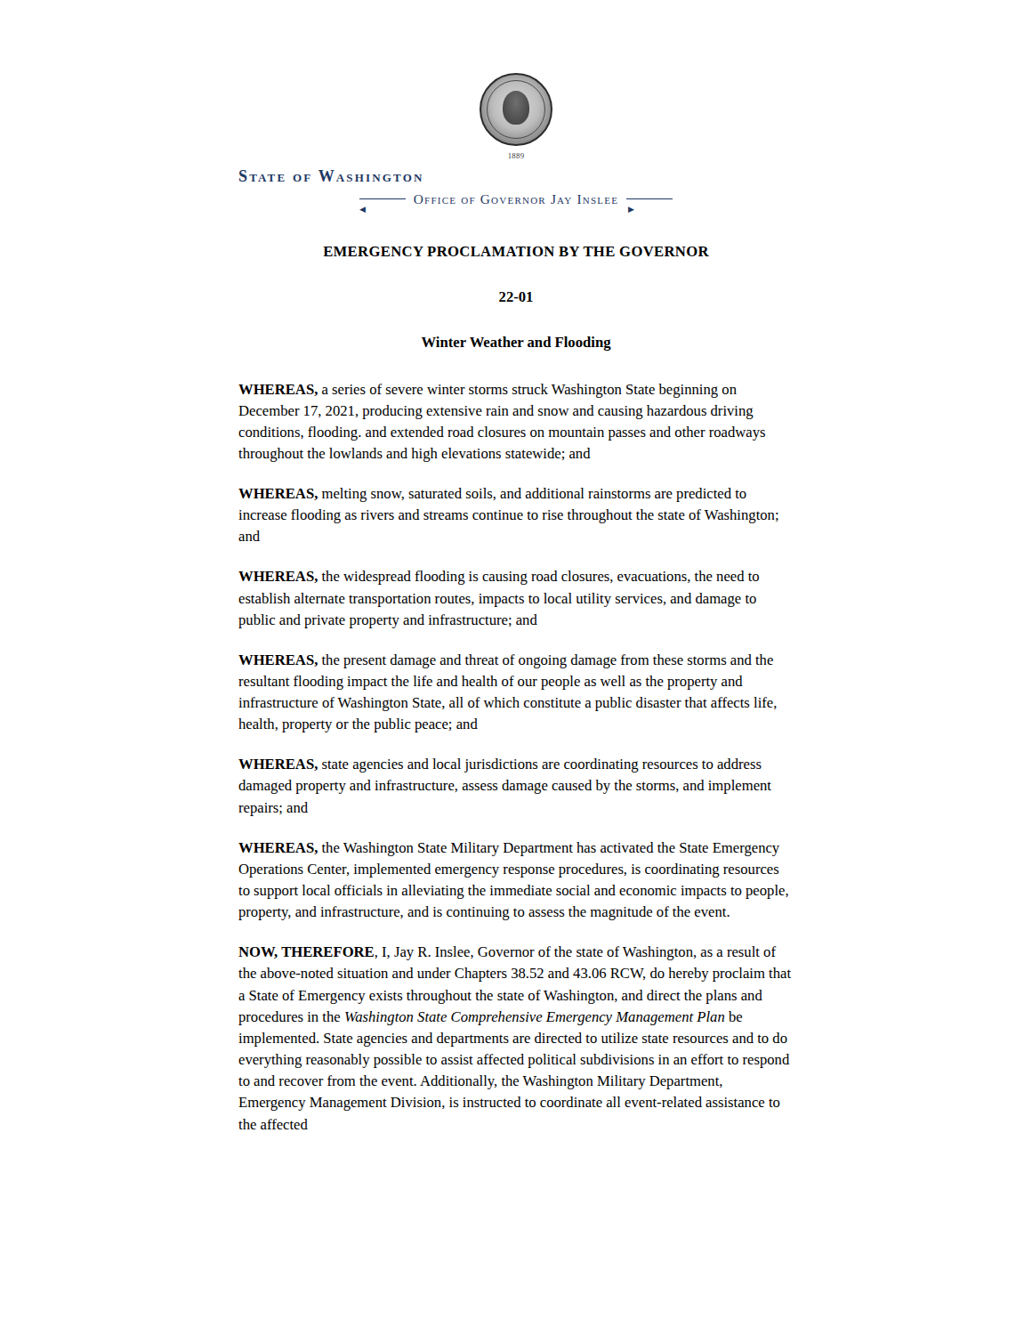1889
State of Washington
Office of Governor Jay Inslee
Emergency Proclamation by the Governor
22-01
Winter Weather and Flooding
WHEREAS, a series of severe winter storms struck Washington State beginning on December 17, 2021, producing extensive rain and snow and causing hazardous driving conditions, flooding. and extended road closures on mountain passes and other roadways throughout the lowlands and high elevations statewide; and
WHEREAS, melting snow, saturated soils, and additional rainstorms are predicted to increase flooding as rivers and streams continue to rise throughout the state of Washington; and
WHEREAS, the widespread flooding is causing road closures, evacuations, the need to establish alternate transportation routes, impacts to local utility services, and damage to public and private property and infrastructure; and
WHEREAS, the present damage and threat of ongoing damage from these storms and the resultant flooding impact the life and health of our people as well as the property and infrastructure of Washington State, all of which constitute a public disaster that affects life, health, property or the public peace; and
WHEREAS, state agencies and local jurisdictions are coordinating resources to address damaged property and infrastructure, assess damage caused by the storms, and implement repairs; and
WHEREAS, the Washington State Military Department has activated the State Emergency Operations Center, implemented emergency response procedures, is coordinating resources to support local officials in alleviating the immediate social and economic impacts to people, property, and infrastructure, and is continuing to assess the magnitude of the event.
NOW, THEREFORE, I, Jay R. Inslee, Governor of the state of Washington, as a result of the above-noted situation and under Chapters 38.52 and 43.06 RCW, do hereby proclaim that a State of Emergency exists throughout the state of Washington, and direct the plans and procedures in the Washington State Comprehensive Emergency Management Plan be implemented. State agencies and departments are directed to utilize state resources and to do everything reasonably possible to assist affected political subdivisions in an effort to respond to and recover from the event. Additionally, the Washington Military Department, Emergency Management Division, is instructed to coordinate all event-related assistance to the affected